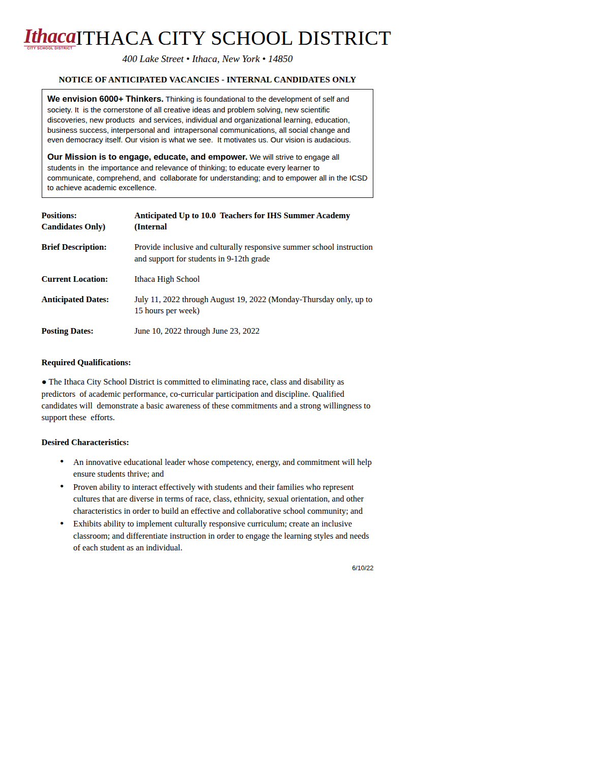Ithaca CITY SCHOOL DISTRICT ITHACA CITY SCHOOL DISTRICT
400 Lake Street • Ithaca, New York • 14850
NOTICE OF ANTICIPATED VACANCIES - INTERNAL CANDIDATES ONLY
We envision 6000+ Thinkers. Thinking is foundational to the development of self and society. It is the cornerstone of all creative ideas and problem solving, new scientific discoveries, new products and services, individual and organizational learning, education, business success, interpersonal and intrapersonal communications, all social change and even democracy itself. Our vision is what we see. It motivates us. Our vision is audacious.
Our Mission is to engage, educate, and empower. We will strive to engage all students in the importance and relevance of thinking; to educate every learner to communicate, comprehend, and collaborate for understanding; and to empower all in the ICSD to achieve academic excellence.
| Positions: Candidates Only) | Anticipated Up to 10.0 Teachers for IHS Summer Academy (Internal |
| Brief Description: | Provide inclusive and culturally responsive summer school instruction and support for students in 9-12th grade |
| Current Location: | Ithaca High School |
| Anticipated Dates: | July 11, 2022 through August 19, 2022 (Monday-Thursday only, up to 15 hours per week) |
| Posting Dates: | June 10, 2022 through June 23, 2022 |
Required Qualifications:
● The Ithaca City School District is committed to eliminating race, class and disability as predictors of academic performance, co-curricular participation and discipline. Qualified candidates will demonstrate a basic awareness of these commitments and a strong willingness to support these efforts.
Desired Characteristics:
An innovative educational leader whose competency, energy, and commitment will help ensure students thrive; and
Proven ability to interact effectively with students and their families who represent cultures that are diverse in terms of race, class, ethnicity, sexual orientation, and other characteristics in order to build an effective and collaborative school community; and
Exhibits ability to implement culturally responsive curriculum; create an inclusive classroom; and differentiate instruction in order to engage the learning styles and needs of each student as an individual.
6/10/22